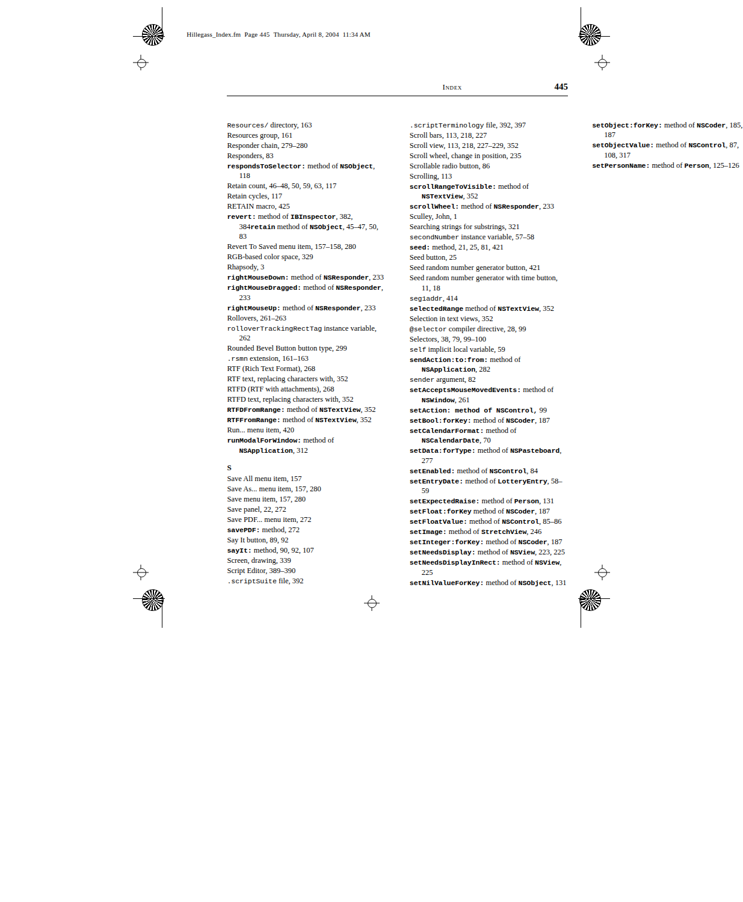Hillegass_Index.fm Page 445 Thursday, April 8, 2004 11:34 AM
Index 445
Resources/ directory, 163
Resources group, 161
Responder chain, 279–280
Responders, 83
respondsToSelector: method of NSObject, 118
Retain count, 46–48, 50, 59, 63, 117
Retain cycles, 117
RETAIN macro, 425
revert: method of IBInspector, 382, 384retain method of NSObject, 45–47, 50, 83
Revert To Saved menu item, 157–158, 280
RGB-based color space, 329
Rhapsody, 3
rightMouseDown: method of NSResponder, 233
rightMouseDragged: method of NSResponder, 233
rightMouseUp: method of NSResponder, 233
Rollovers, 261–263
rolloverTrackingRectTag instance variable, 262
Rounded Bevel Button button type, 299
.rsmn extension, 161–163
RTF (Rich Text Format), 268
RTF text, replacing characters with, 352
RTFD (RTF with attachments), 268
RTFD text, replacing characters with, 352
RTFDFromRange: method of NSTextView, 352
RTFFromRange: method of NSTextView, 352
Run... menu item, 420
runModalForWindow: method of NSApplication, 312
S
Save All menu item, 157
Save As... menu item, 157, 280
Save menu item, 157, 280
Save panel, 22, 272
Save PDF... menu item, 272
savePDF: method, 272
Say It button, 89, 92
sayIt: method, 90, 92, 107
Screen, drawing, 339
Script Editor, 389–390
.scriptSuite file, 392
.scriptTerminology file, 392, 397
Scroll bars, 113, 218, 227
Scroll view, 113, 218, 227–229, 352
Scroll wheel, change in position, 235
Scrollable radio button, 86
Scrolling, 113
scrollRangeToVisible: method of NSTextView, 352
scrollWheel: method of NSResponder, 233
Sculley, John, 1
Searching strings for substrings, 321
secondNumber instance variable, 57–58
seed: method, 21, 25, 81, 421
Seed button, 25
Seed random number generator button, 421
Seed random number generator with time button, 11, 18
seg1addr, 414
selectedRange method of NSTextView, 352
Selection in text views, 352
@selector compiler directive, 28, 99
Selectors, 38, 79, 99–100
self implicit local variable, 59
sendAction:to:from: method of NSApplication, 282
sender argument, 82
setAcceptsMouseMovedEvents: method of NSWindow, 261
setAction: method of NSControl, 99
setBool:forKey: method of NSCoder, 187
setCalendarFormat: method of NSCalendarDate, 70
setData:forType: method of NSPasteboard, 277
setEnabled: method of NSControl, 84
setEntryDate: method of LotteryEntry, 58–59
setExpectedRaise: method of Person, 131
setFloat:forKey method of NSCoder, 187
setFloatValue: method of NSControl, 85–86
setImage: method of StretchView, 246
setInteger:forKey: method of NSCoder, 187
setNeedsDisplay: method of NSView, 223, 225
setNeedsDisplayInRect: method of NSView, 225
setNilValueForKey: method of NSObject, 131
setObject:forKey: method of NSCoder, 185, 187
setObjectValue: method of NSControl, 87, 108, 317
setPersonName: method of Person, 125–126